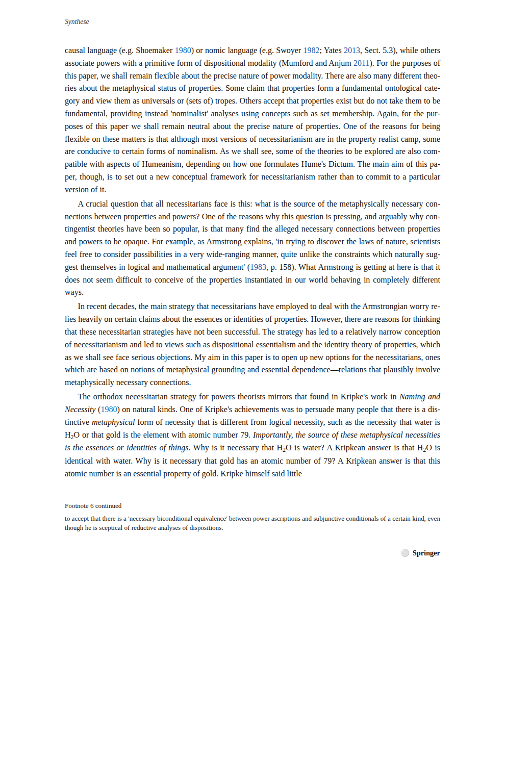Synthese
causal language (e.g. Shoemaker 1980) or nomic language (e.g. Swoyer 1982; Yates 2013, Sect. 5.3), while others associate powers with a primitive form of dispositional modality (Mumford and Anjum 2011). For the purposes of this paper, we shall remain flexible about the precise nature of power modality. There are also many different theories about the metaphysical status of properties. Some claim that properties form a fundamental ontological category and view them as universals or (sets of) tropes. Others accept that properties exist but do not take them to be fundamental, providing instead 'nominalist' analyses using concepts such as set membership. Again, for the purposes of this paper we shall remain neutral about the precise nature of properties. One of the reasons for being flexible on these matters is that although most versions of necessitarianism are in the property realist camp, some are conducive to certain forms of nominalism. As we shall see, some of the theories to be explored are also compatible with aspects of Humeanism, depending on how one formulates Hume's Dictum. The main aim of this paper, though, is to set out a new conceptual framework for necessitarianism rather than to commit to a particular version of it.
A crucial question that all necessitarians face is this: what is the source of the metaphysically necessary connections between properties and powers? One of the reasons why this question is pressing, and arguably why contingentist theories have been so popular, is that many find the alleged necessary connections between properties and powers to be opaque. For example, as Armstrong explains, 'in trying to discover the laws of nature, scientists feel free to consider possibilities in a very wide-ranging manner, quite unlike the constraints which naturally suggest themselves in logical and mathematical argument' (1983, p. 158). What Armstrong is getting at here is that it does not seem difficult to conceive of the properties instantiated in our world behaving in completely different ways.
In recent decades, the main strategy that necessitarians have employed to deal with the Armstrongian worry relies heavily on certain claims about the essences or identities of properties. However, there are reasons for thinking that these necessitarian strategies have not been successful. The strategy has led to a relatively narrow conception of necessitarianism and led to views such as dispositional essentialism and the identity theory of properties, which as we shall see face serious objections. My aim in this paper is to open up new options for the necessitarians, ones which are based on notions of metaphysical grounding and essential dependence—relations that plausibly involve metaphysically necessary connections.
The orthodox necessitarian strategy for powers theorists mirrors that found in Kripke's work in Naming and Necessity (1980) on natural kinds. One of Kripke's achievements was to persuade many people that there is a distinctive metaphysical form of necessity that is different from logical necessity, such as the necessity that water is H2 O or that gold is the element with atomic number 79. Importantly, the source of these metaphysical necessities is the essences or identities of things. Why is it necessary that H2 O is water? A Kripkean answer is that H2 O is identical with water. Why is it necessary that gold has an atomic number of 79? A Kripkean answer is that this atomic number is an essential property of gold. Kripke himself said little
Footnote 6 continued
to accept that there is a 'necessary biconditional equivalence' between power ascriptions and subjunctive conditionals of a certain kind, even though he is sceptical of reductive analyses of dispositions.
⚪Springer